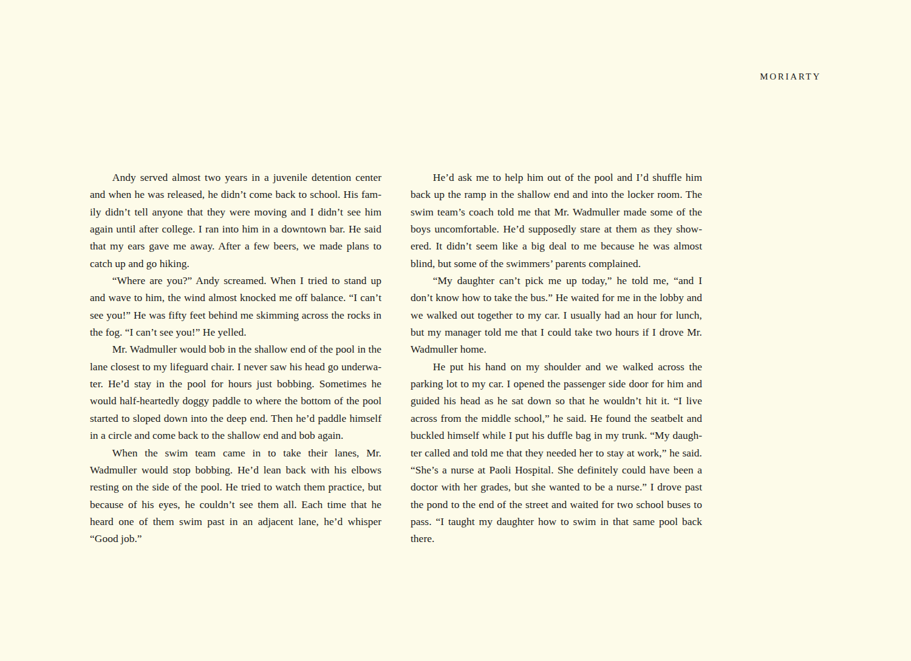Moriarty
Andy served almost two years in a juvenile detention center and when he was released, he didn’t come back to school. His family didn’t tell anyone that they were moving and I didn’t see him again until after college. I ran into him in a downtown bar. He said that my ears gave me away. After a few beers, we made plans to catch up and go hiking.
“Where are you?” Andy screamed. When I tried to stand up and wave to him, the wind almost knocked me off balance. “I can’t see you!” He was fifty feet behind me skimming across the rocks in the fog. “I can’t see you!” He yelled.
Mr. Wadmuller would bob in the shallow end of the pool in the lane closest to my lifeguard chair. I never saw his head go underwater. He’d stay in the pool for hours just bobbing. Sometimes he would half-heartedly doggy paddle to where the bottom of the pool started to sloped down into the deep end. Then he’d paddle himself in a circle and come back to the shallow end and bob again.
When the swim team came in to take their lanes, Mr. Wadmuller would stop bobbing. He’d lean back with his elbows resting on the side of the pool. He tried to watch them practice, but because of his eyes, he couldn’t see them all. Each time that he heard one of them swim past in an adjacent lane, he’d whisper “Good job.”
He’d ask me to help him out of the pool and I’d shuffle him back up the ramp in the shallow end and into the locker room. The swim team’s coach told me that Mr. Wadmuller made some of the boys uncomfortable. He’d supposedly stare at them as they showered. It didn’t seem like a big deal to me because he was almost blind, but some of the swimmers’ parents complained.
“My daughter can’t pick me up today,” he told me, “and I don’t know how to take the bus.” He waited for me in the lobby and we walked out together to my car. I usually had an hour for lunch, but my manager told me that I could take two hours if I drove Mr. Wadmuller home.
He put his hand on my shoulder and we walked across the parking lot to my car. I opened the passenger side door for him and guided his head as he sat down so that he wouldn’t hit it. “I live across from the middle school,” he said. He found the seatbelt and buckled himself while I put his duffle bag in my trunk. “My daughter called and told me that they needed her to stay at work,” he said. “She’s a nurse at Paoli Hospital. She definitely could have been a doctor with her grades, but she wanted to be a nurse.” I drove past the pond to the end of the street and waited for two school buses to pass. “I taught my daughter how to swim in that same pool back there.